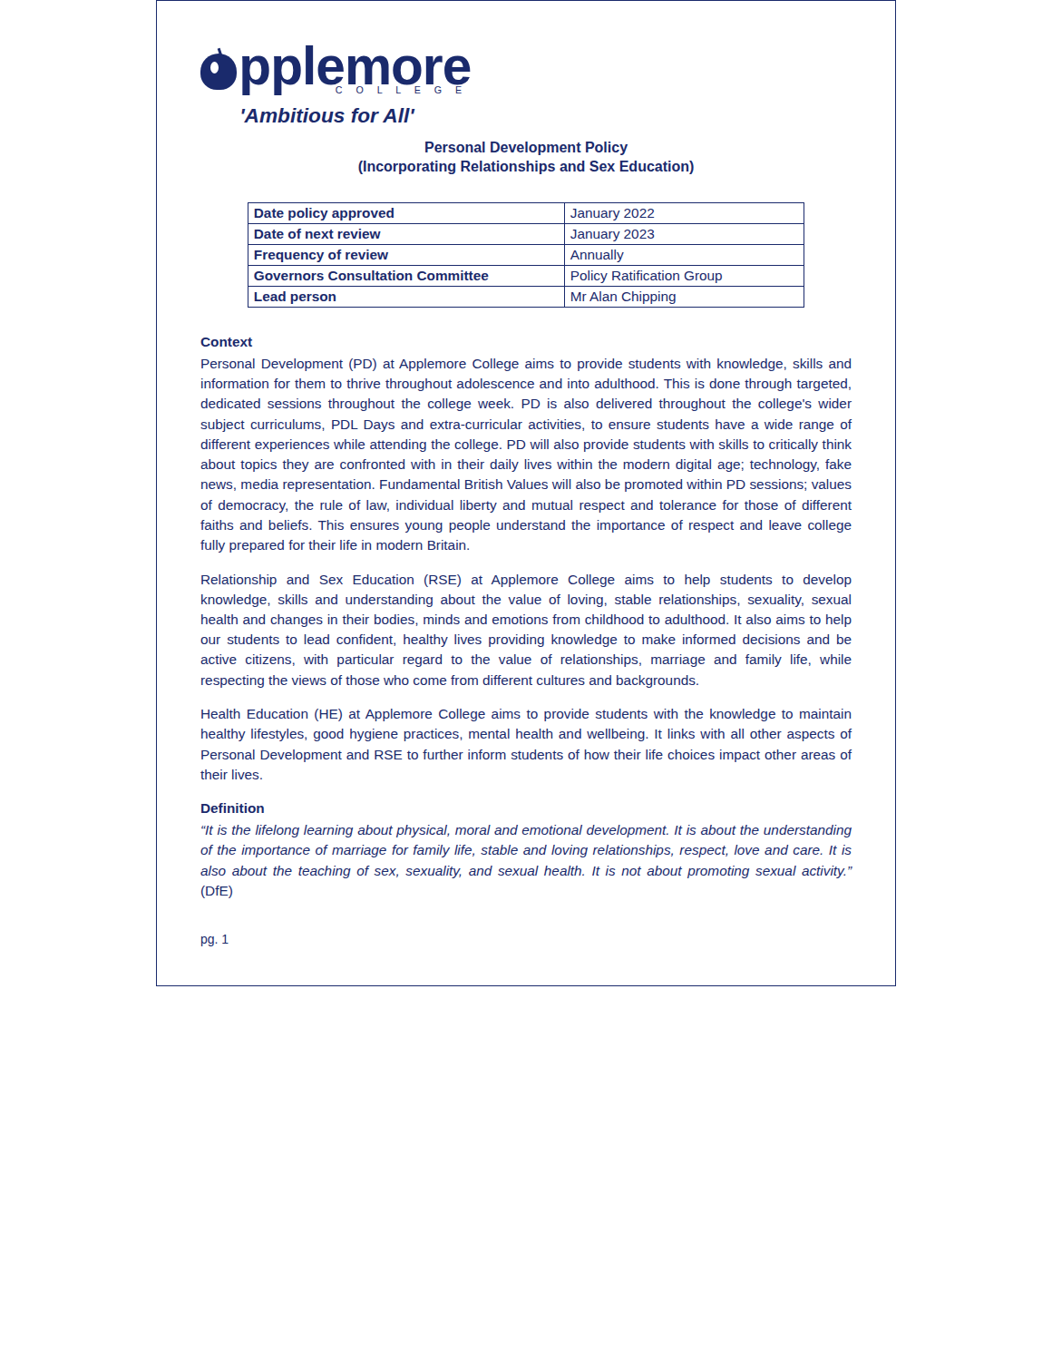pplemore
C O L L E G E
'Ambitious for All'
Personal Development Policy
(Incorporating Relationships and Sex Education)
| Date policy approved | January 2022 |
| Date of next review | January 2023 |
| Frequency of review | Annually |
| Governors Consultation Committee | Policy Ratification Group |
| Lead person | Mr Alan Chipping |
Context
Personal Development (PD) at Applemore College aims to provide students with knowledge, skills and information for them to thrive throughout adolescence and into adulthood. This is done through targeted, dedicated sessions throughout the college week. PD is also delivered throughout the college's wider subject curriculums, PDL Days and extra-curricular activities, to ensure students have a wide range of different experiences while attending the college. PD will also provide students with skills to critically think about topics they are confronted with in their daily lives within the modern digital age; technology, fake news, media representation. Fundamental British Values will also be promoted within PD sessions; values of democracy, the rule of law, individual liberty and mutual respect and tolerance for those of different faiths and beliefs. This ensures young people understand the importance of respect and leave college fully prepared for their life in modern Britain.
Relationship and Sex Education (RSE) at Applemore College aims to help students to develop knowledge, skills and understanding about the value of loving, stable relationships, sexuality, sexual health and changes in their bodies, minds and emotions from childhood to adulthood. It also aims to help our students to lead confident, healthy lives providing knowledge to make informed decisions and be active citizens, with particular regard to the value of relationships, marriage and family life, while respecting the views of those who come from different cultures and backgrounds.
Health Education (HE) at Applemore College aims to provide students with the knowledge to maintain healthy lifestyles, good hygiene practices, mental health and wellbeing. It links with all other aspects of Personal Development and RSE to further inform students of how their life choices impact other areas of their lives.
Definition
“It is the lifelong learning about physical, moral and emotional development. It is about the understanding of the importance of marriage for family life, stable and loving relationships, respect, love and care. It is also about the teaching of sex, sexuality, and sexual health. It is not about promoting sexual activity.” (DfE)
pg. 1